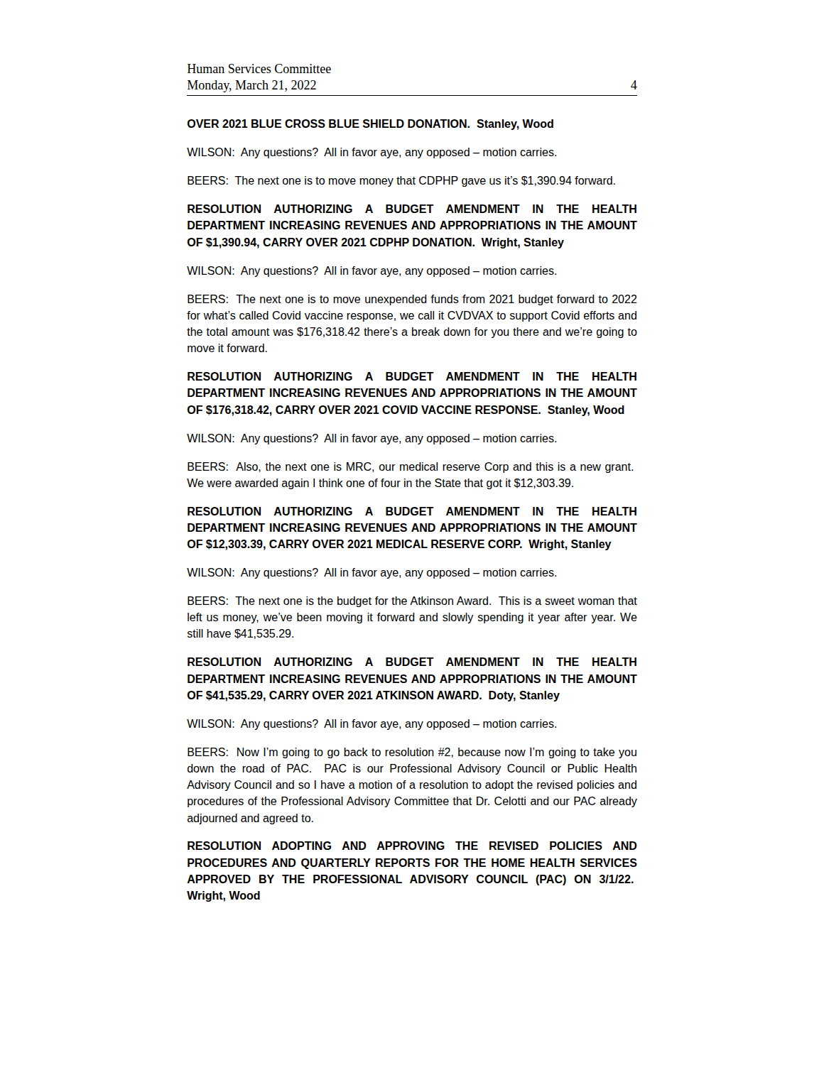Human Services Committee Monday, March 21, 2022 4
OVER 2021 BLUE CROSS BLUE SHIELD DONATION. Stanley, Wood
WILSON: Any questions? All in favor aye, any opposed – motion carries.
BEERS: The next one is to move money that CDPHP gave us it’s $1,390.94 forward.
RESOLUTION AUTHORIZING A BUDGET AMENDMENT IN THE HEALTH DEPARTMENT INCREASING REVENUES AND APPROPRIATIONS IN THE AMOUNT OF $1,390.94, CARRY OVER 2021 CDPHP DONATION. Wright, Stanley
WILSON: Any questions? All in favor aye, any opposed – motion carries.
BEERS: The next one is to move unexpended funds from 2021 budget forward to 2022 for what’s called Covid vaccine response, we call it CVDVAX to support Covid efforts and the total amount was $176,318.42 there’s a break down for you there and we’re going to move it forward.
RESOLUTION AUTHORIZING A BUDGET AMENDMENT IN THE HEALTH DEPARTMENT INCREASING REVENUES AND APPROPRIATIONS IN THE AMOUNT OF $176,318.42, CARRY OVER 2021 COVID VACCINE RESPONSE. Stanley, Wood
WILSON: Any questions? All in favor aye, any opposed – motion carries.
BEERS: Also, the next one is MRC, our medical reserve Corp and this is a new grant. We were awarded again I think one of four in the State that got it $12,303.39.
RESOLUTION AUTHORIZING A BUDGET AMENDMENT IN THE HEALTH DEPARTMENT INCREASING REVENUES AND APPROPRIATIONS IN THE AMOUNT OF $12,303.39, CARRY OVER 2021 MEDICAL RESERVE CORP. Wright, Stanley
WILSON: Any questions? All in favor aye, any opposed – motion carries.
BEERS: The next one is the budget for the Atkinson Award. This is a sweet woman that left us money, we’ve been moving it forward and slowly spending it year after year. We still have $41,535.29.
RESOLUTION AUTHORIZING A BUDGET AMENDMENT IN THE HEALTH DEPARTMENT INCREASING REVENUES AND APPROPRIATIONS IN THE AMOUNT OF $41,535.29, CARRY OVER 2021 ATKINSON AWARD. Doty, Stanley
WILSON: Any questions? All in favor aye, any opposed – motion carries.
BEERS: Now I’m going to go back to resolution #2, because now I’m going to take you down the road of PAC. PAC is our Professional Advisory Council or Public Health Advisory Council and so I have a motion of a resolution to adopt the revised policies and procedures of the Professional Advisory Committee that Dr. Celotti and our PAC already adjourned and agreed to.
RESOLUTION ADOPTING AND APPROVING THE REVISED POLICIES AND PROCEDURES AND QUARTERLY REPORTS FOR THE HOME HEALTH SERVICES APPROVED BY THE PROFESSIONAL ADVISORY COUNCIL (PAC) ON 3/1/22. Wright, Wood